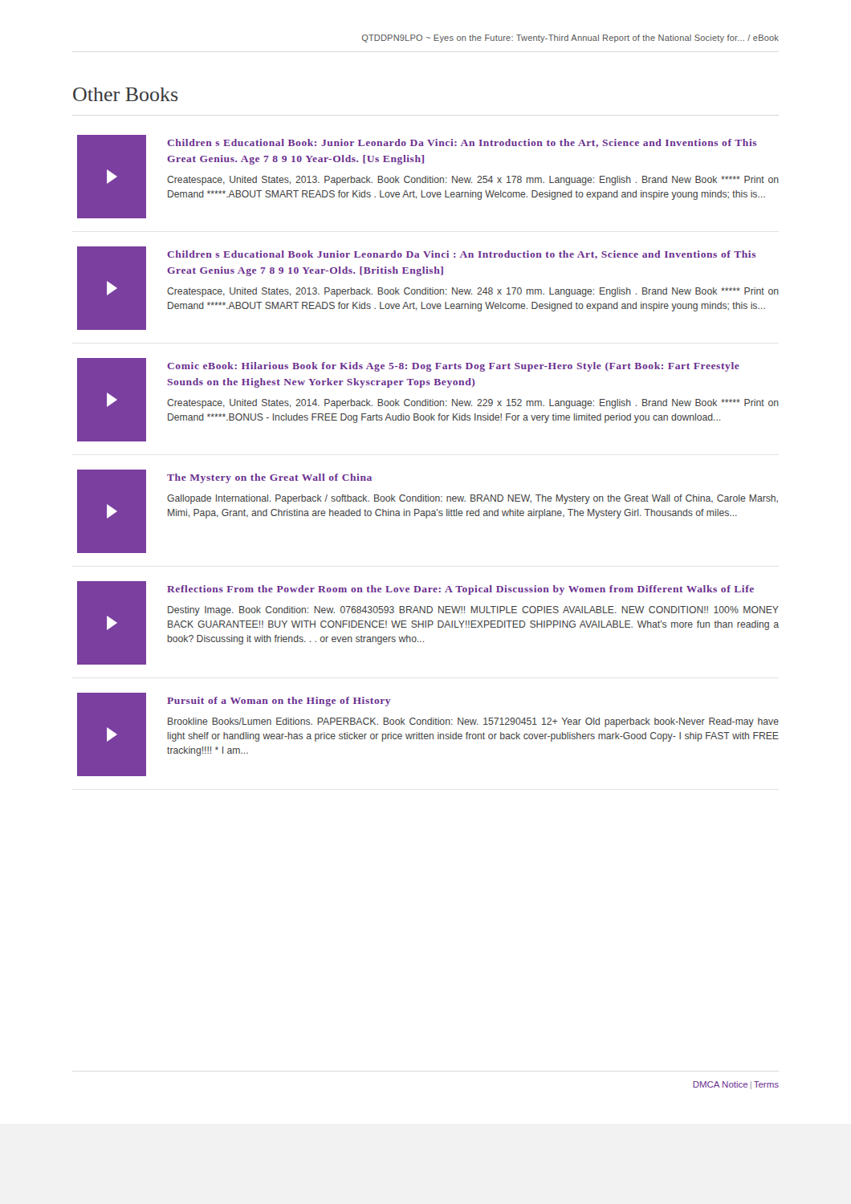QTDDPN9LPO ~ Eyes on the Future: Twenty-Third Annual Report of the National Society for... / eBook
Other Books
Children s Educational Book: Junior Leonardo Da Vinci: An Introduction to the Art, Science and Inventions of This Great Genius. Age 7 8 9 10 Year-Olds. [Us English]
Createspace, United States, 2013. Paperback. Book Condition: New. 254 x 178 mm. Language: English . Brand New Book ***** Print on Demand *****.ABOUT SMART READS for Kids . Love Art, Love Learning Welcome. Designed to expand and inspire young minds; this is...
Children s Educational Book Junior Leonardo Da Vinci : An Introduction to the Art, Science and Inventions of This Great Genius Age 7 8 9 10 Year-Olds. [British English]
Createspace, United States, 2013. Paperback. Book Condition: New. 248 x 170 mm. Language: English . Brand New Book ***** Print on Demand *****.ABOUT SMART READS for Kids . Love Art, Love Learning Welcome. Designed to expand and inspire young minds; this is...
Comic eBook: Hilarious Book for Kids Age 5-8: Dog Farts Dog Fart Super-Hero Style (Fart Book: Fart Freestyle Sounds on the Highest New Yorker Skyscraper Tops Beyond)
Createspace, United States, 2014. Paperback. Book Condition: New. 229 x 152 mm. Language: English . Brand New Book ***** Print on Demand *****.BONUS - Includes FREE Dog Farts Audio Book for Kids Inside! For a very time limited period you can download...
The Mystery on the Great Wall of China
Gallopade International. Paperback / softback. Book Condition: new. BRAND NEW, The Mystery on the Great Wall of China, Carole Marsh, Mimi, Papa, Grant, and Christina are headed to China in Papa's little red and white airplane, The Mystery Girl. Thousands of miles...
Reflections From the Powder Room on the Love Dare: A Topical Discussion by Women from Different Walks of Life
Destiny Image. Book Condition: New. 0768430593 BRAND NEW!! MULTIPLE COPIES AVAILABLE. NEW CONDITION!! 100% MONEY BACK GUARANTEE!! BUY WITH CONFIDENCE! WE SHIP DAILY!!EXPEDITED SHIPPING AVAILABLE. What's more fun than reading a book? Discussing it with friends. . . or even strangers who...
Pursuit of a Woman on the Hinge of History
Brookline Books/Lumen Editions. PAPERBACK. Book Condition: New. 1571290451 12+ Year Old paperback book-Never Read-may have light shelf or handling wear-has a price sticker or price written inside front or back cover-publishers mark-Good Copy- I ship FAST with FREE tracking!!!! * I am...
DMCA Notice|Terms